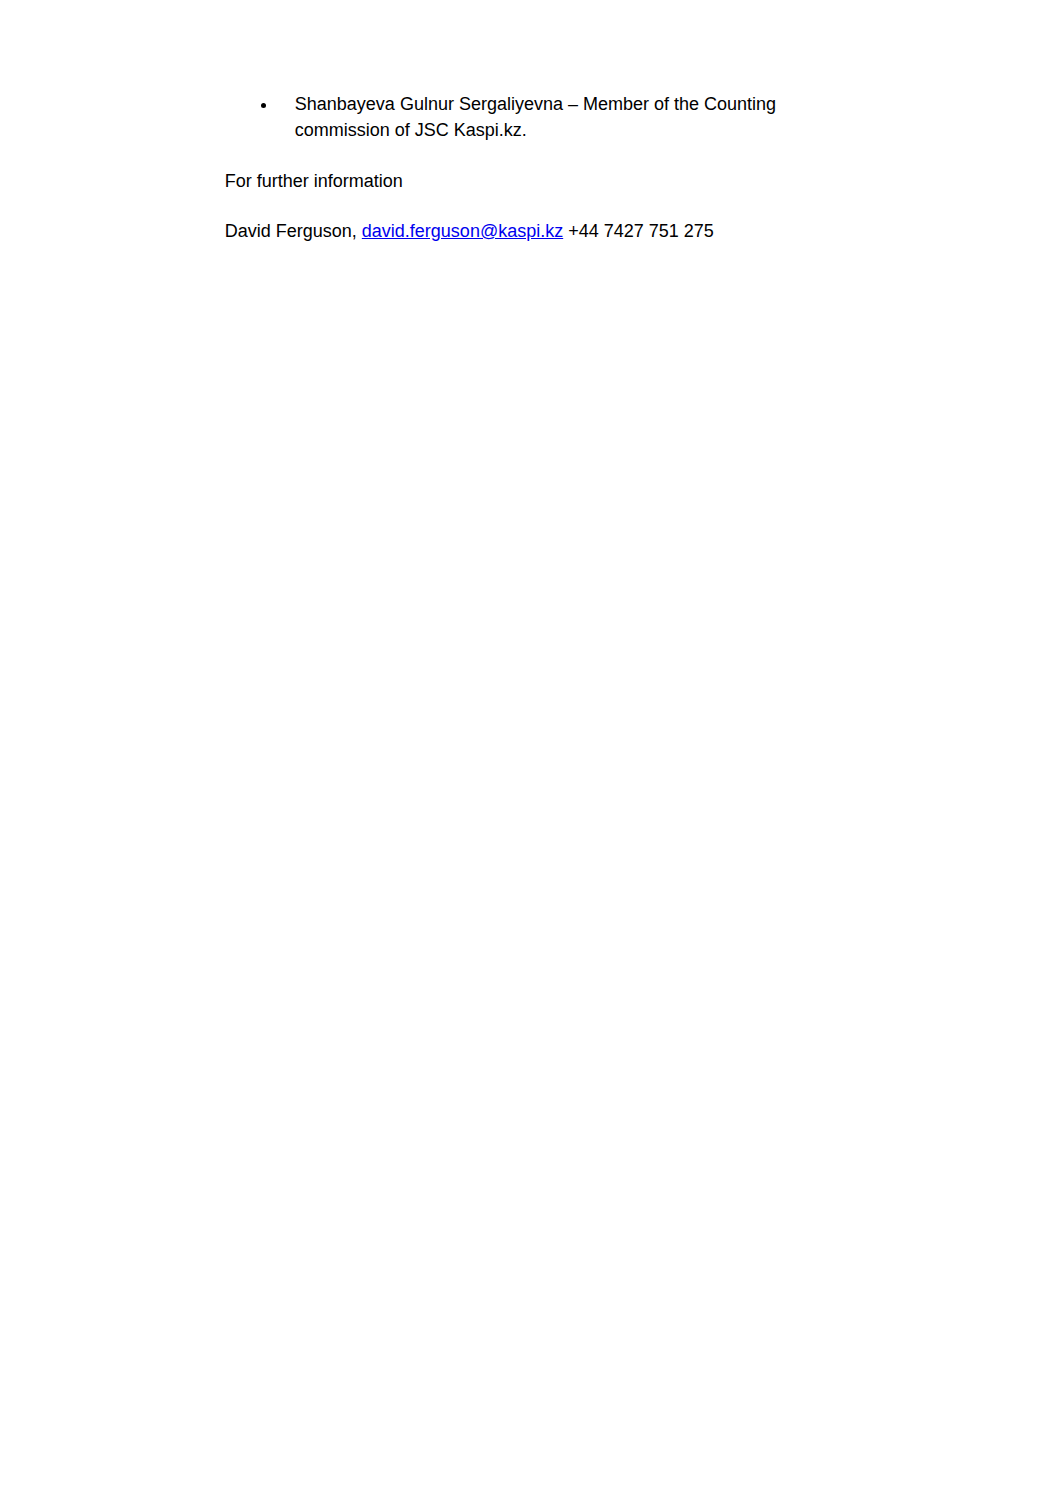Shanbayeva Gulnur Sergaliyevna – Member of the Counting commission of JSC Kaspi.kz.
For further information
David Ferguson, david.ferguson@kaspi.kz +44 7427 751 275